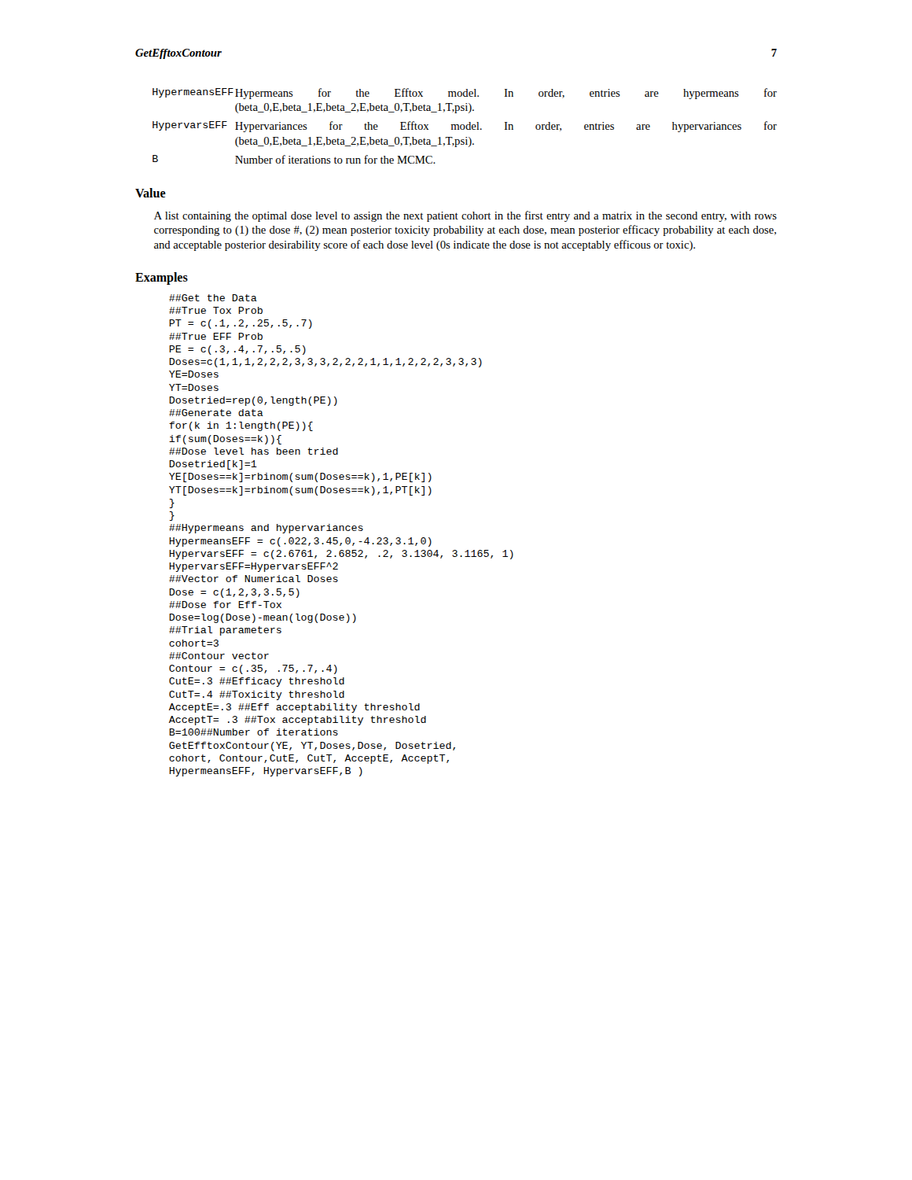GetEfftoxContour 7
HypermeansEFF
Hypermeans for the Efftox model. In order, entries are hypermeans for (beta_0,E,beta_1,E,beta_2,E,beta_0,T,beta_1,T,psi).
HypervarsEFF
Hypervariances for the Efftox model. In order, entries are hypervariances for (beta_0,E,beta_1,E,beta_2,E,beta_0,T,beta_1,T,psi).
B
Number of iterations to run for the MCMC.
Value
A list containing the optimal dose level to assign the next patient cohort in the first entry and a matrix in the second entry, with rows corresponding to (1) the dose #, (2) mean posterior toxicity probability at each dose, mean posterior efficacy probability at each dose, and acceptable posterior desirability score of each dose level (0s indicate the dose is not acceptably efficous or toxic).
Examples
##Get the Data
##True Tox Prob
PT = c(.1,.2,.25,.5,.7)
##True EFF Prob
PE = c(.3,.4,.7,.5,.5)
Doses=c(1,1,1,2,2,2,3,3,3,2,2,2,1,1,1,2,2,2,3,3,3)
YE=Doses
YT=Doses
Dosetried=rep(0,length(PE))
##Generate data
for(k in 1:length(PE)){
if(sum(Doses==k)){
##Dose level has been tried
Dosetried[k]=1
YE[Doses==k]=rbinom(sum(Doses==k),1,PE[k])
YT[Doses==k]=rbinom(sum(Doses==k),1,PT[k])
}
}
##Hypermeans and hypervariances
HypermeansEFF = c(.022,3.45,0,-4.23,3.1,0)
HypervarsEFF = c(2.6761, 2.6852, .2, 3.1304, 3.1165, 1)
HypervarsEFF=HypervarsEFF^2
##Vector of Numerical Doses
Dose = c(1,2,3,3.5,5)
##Dose for Eff-Tox
Dose=log(Dose)-mean(log(Dose))
##Trial parameters
cohort=3
##Contour vector
Contour = c(.35, .75,.7,.4)
CutE=.3 ##Efficacy threshold
CutT=.4 ##Toxicity threshold
AcceptE=.3 ##Eff acceptability threshold
AcceptT= .3 ##Tox acceptability threshold
B=100##Number of iterations
GetEfftoxContour(YE, YT,Doses,Dose, Dosetried,
cohort, Contour,CutE, CutT, AcceptE, AcceptT,
HypermeansEFF, HypervarsEFF,B )